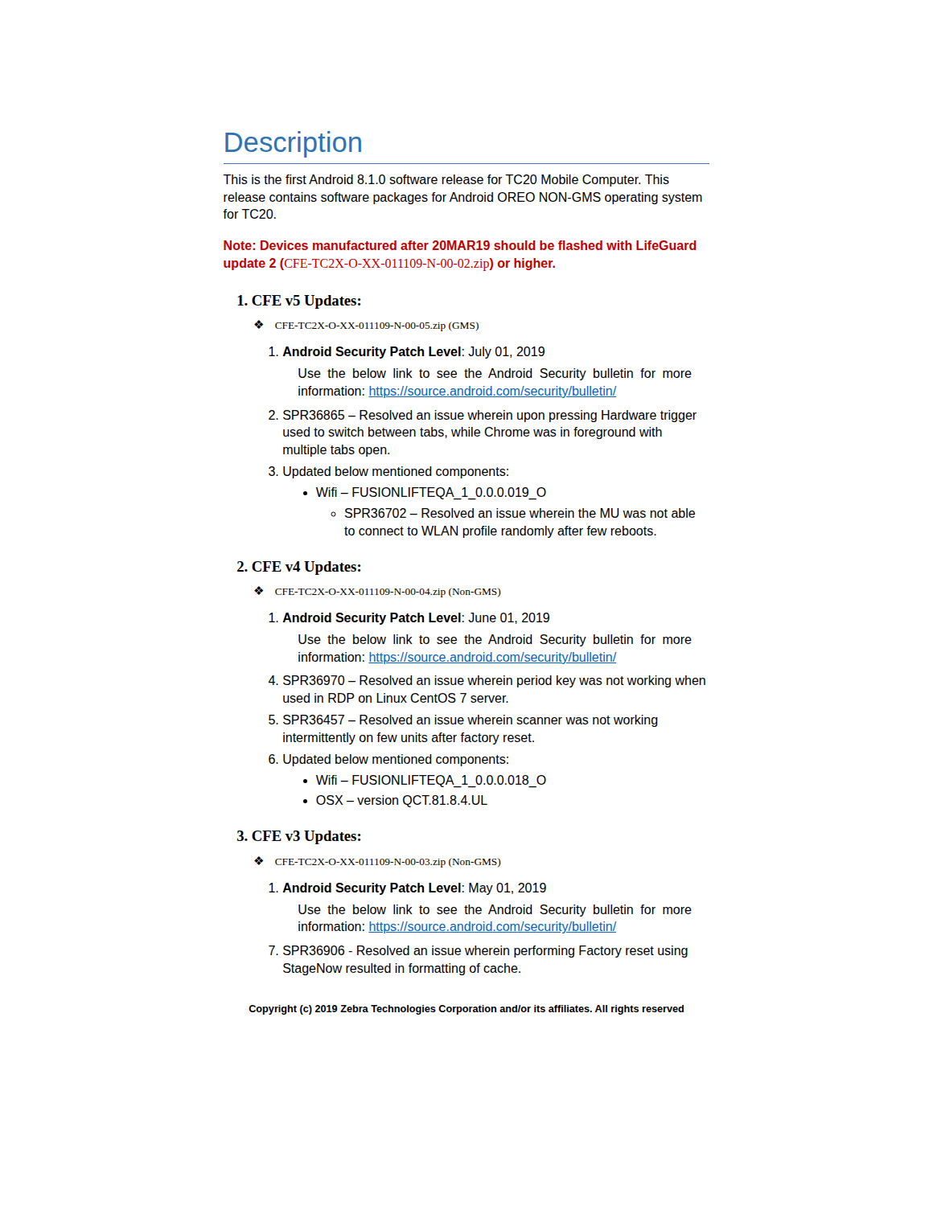Description
This is the first Android 8.1.0 software release for TC20 Mobile Computer. This release contains software packages for Android OREO NON-GMS operating system for TC20.
Note: Devices manufactured after 20MAR19 should be flashed with LifeGuard update 2 (CFE-TC2X-O-XX-011109-N-00-02.zip) or higher.
CFE v5 Updates:
❖ CFE-TC2X-O-XX-011109-N-00-05.zip (GMS)
Android Security Patch Level: July 01, 2019
Use the below link to see the Android Security bulletin for more information: https://source.android.com/security/bulletin/
SPR36865 – Resolved an issue wherein upon pressing Hardware trigger used to switch between tabs, while Chrome was in foreground with multiple tabs open.
Updated below mentioned components:
Wifi – FUSIONLIFTEQA_1_0.0.0.019_O
SPR36702 – Resolved an issue wherein the MU was not able to connect to WLAN profile randomly after few reboots.
CFE v4 Updates:
❖ CFE-TC2X-O-XX-011109-N-00-04.zip (Non-GMS)
Android Security Patch Level: June 01, 2019
Use the below link to see the Android Security bulletin for more information: https://source.android.com/security/bulletin/
SPR36970 – Resolved an issue wherein period key was not working when used in RDP on Linux CentOS 7 server.
SPR36457 – Resolved an issue wherein scanner was not working intermittently on few units after factory reset.
Updated below mentioned components:
Wifi – FUSIONLIFTEQA_1_0.0.0.018_O
OSX – version QCT.81.8.4.UL
CFE v3 Updates:
❖ CFE-TC2X-O-XX-011109-N-00-03.zip (Non-GMS)
Android Security Patch Level: May 01, 2019
Use the below link to see the Android Security bulletin for more information: https://source.android.com/security/bulletin/
SPR36906 - Resolved an issue wherein performing Factory reset using StageNow resulted in formatting of cache.
Copyright (c) 2019 Zebra Technologies Corporation and/or its affiliates. All rights reserved